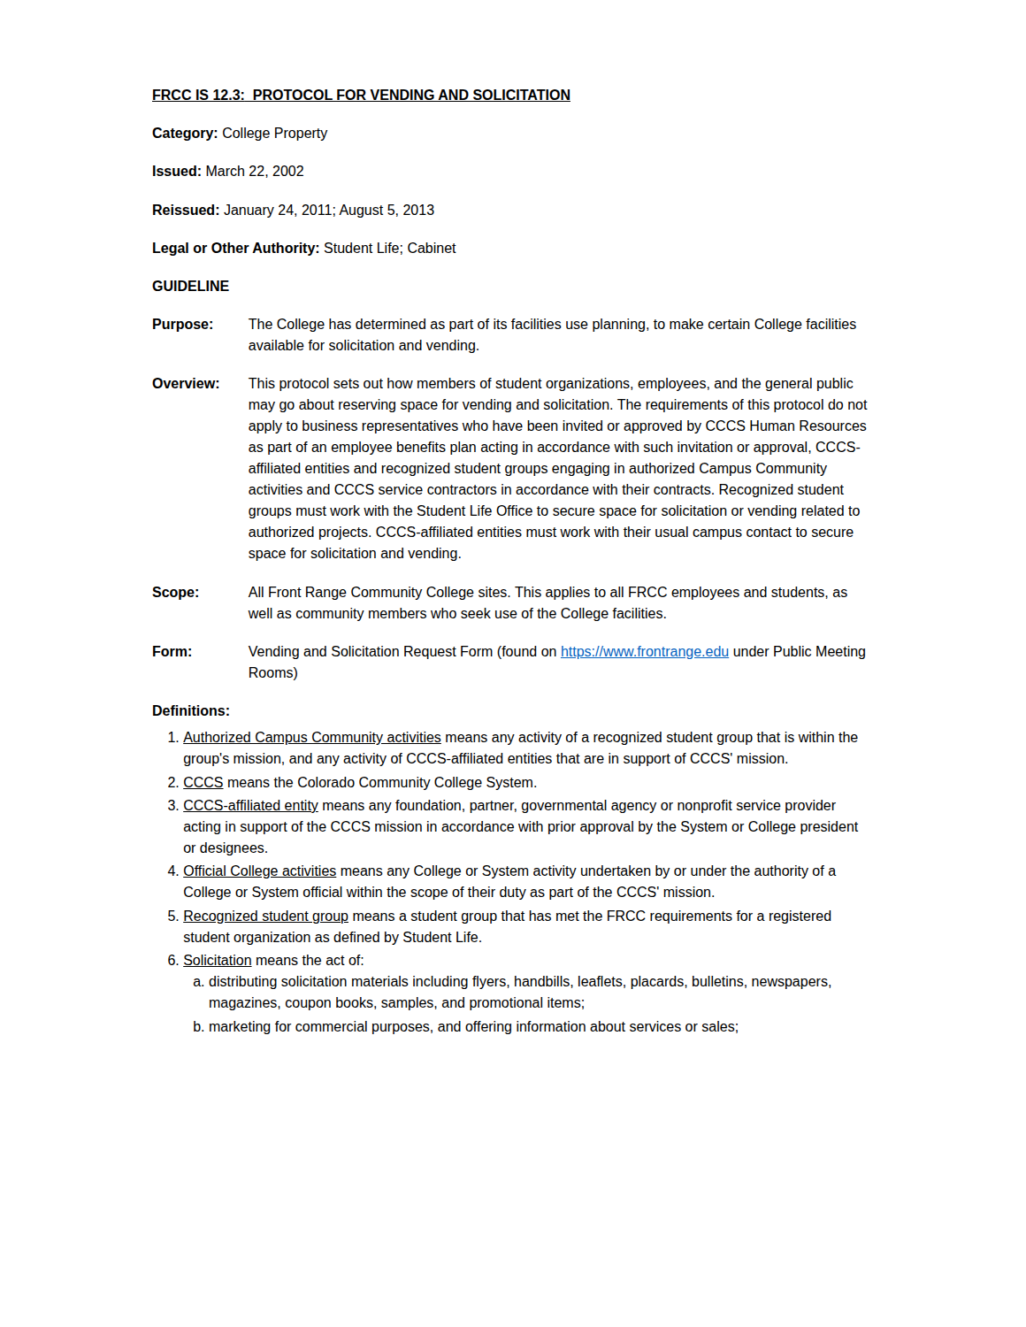FRCC IS 12.3: PROTOCOL FOR VENDING AND SOLICITATION
Category: College Property
Issued: March 22, 2002
Reissued: January 24, 2011; August 5, 2013
Legal or Other Authority: Student Life; Cabinet
GUIDELINE
| Purpose: | The College has determined as part of its facilities use planning, to make certain College facilities available for solicitation and vending. |
| Overview: | This protocol sets out how members of student organizations, employees, and the general public may go about reserving space for vending and solicitation. The requirements of this protocol do not apply to business representatives who have been invited or approved by CCCS Human Resources as part of an employee benefits plan acting in accordance with such invitation or approval, CCCS-affiliated entities and recognized student groups engaging in authorized Campus Community activities and CCCS service contractors in accordance with their contracts. Recognized student groups must work with the Student Life Office to secure space for solicitation or vending related to authorized projects. CCCS-affiliated entities must work with their usual campus contact to secure space for solicitation and vending. |
| Scope: | All Front Range Community College sites. This applies to all FRCC employees and students, as well as community members who seek use of the College facilities. |
| Form: | Vending and Solicitation Request Form (found on https://www.frontrange.edu under Public Meeting Rooms) |
Definitions:
Authorized Campus Community activities means any activity of a recognized student group that is within the group's mission, and any activity of CCCS-affiliated entities that are in support of CCCS' mission.
CCCS means the Colorado Community College System.
CCCS-affiliated entity means any foundation, partner, governmental agency or nonprofit service provider acting in support of the CCCS mission in accordance with prior approval by the System or College president or designees.
Official College activities means any College or System activity undertaken by or under the authority of a College or System official within the scope of their duty as part of the CCCS' mission.
Recognized student group means a student group that has met the FRCC requirements for a registered student organization as defined by Student Life.
Solicitation means the act of:
distributing solicitation materials including flyers, handbills, leaflets, placards, bulletins, newspapers, magazines, coupon books, samples, and promotional items;
marketing for commercial purposes, and offering information about services or sales;